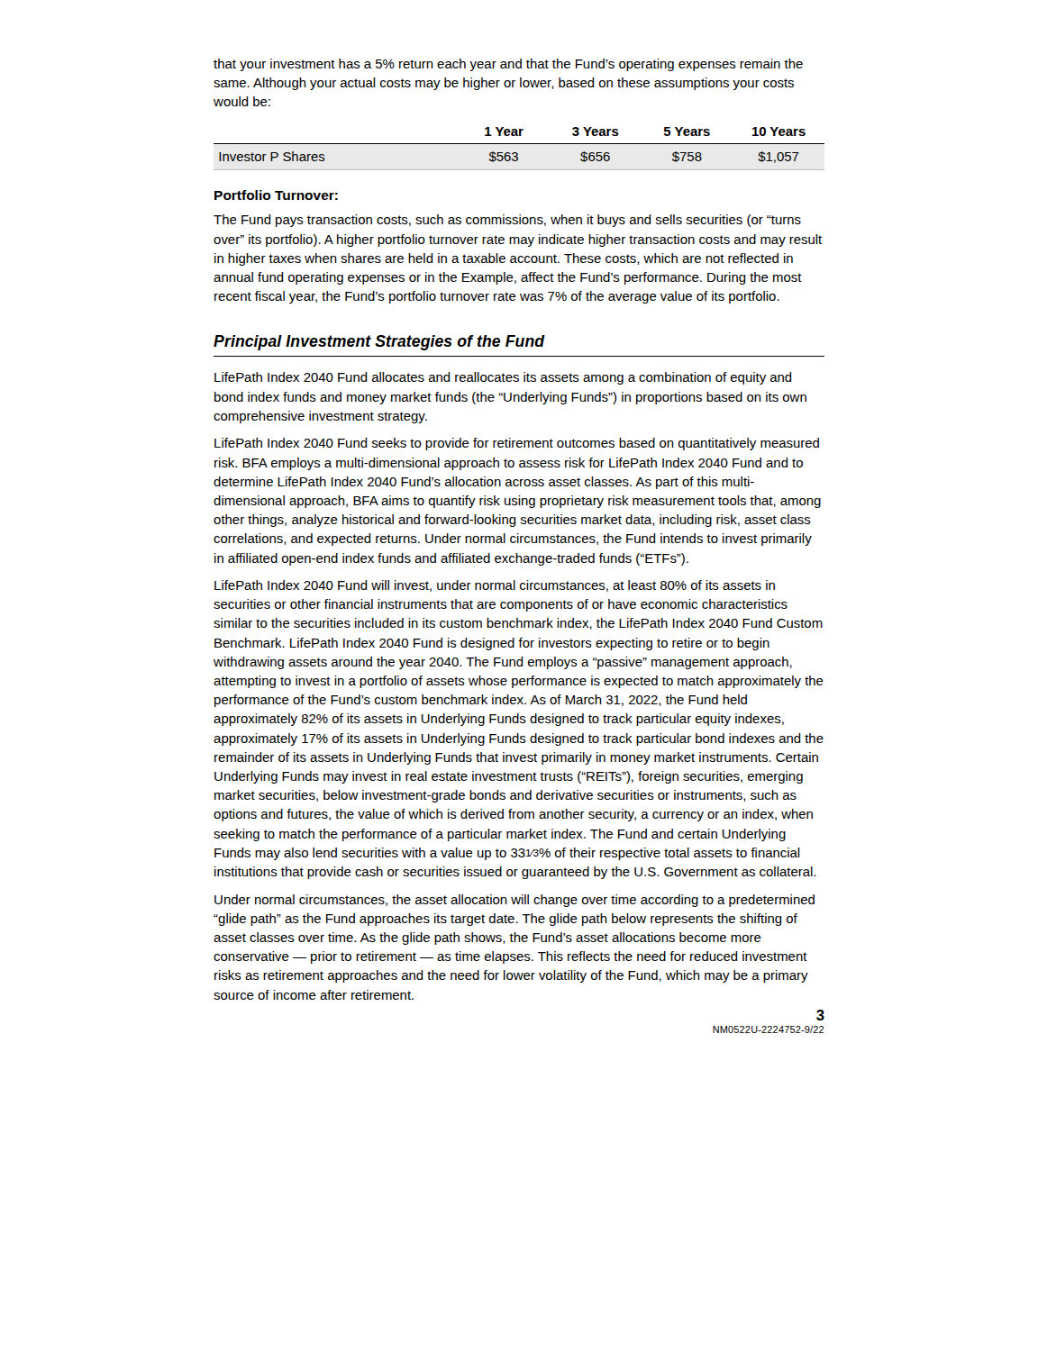that your investment has a 5% return each year and that the Fund’s operating expenses remain the same. Although your actual costs may be higher or lower, based on these assumptions your costs would be:
| | 1 Year | 3 Years | 5 Years | 10 Years |
| --- | --- | --- | --- | --- |
| Investor P Shares | $563 | $656 | $758 | $1,057 |
Portfolio Turnover:
The Fund pays transaction costs, such as commissions, when it buys and sells securities (or “turns over” its portfolio). A higher portfolio turnover rate may indicate higher transaction costs and may result in higher taxes when shares are held in a taxable account. These costs, which are not reflected in annual fund operating expenses or in the Example, affect the Fund’s performance. During the most recent fiscal year, the Fund’s portfolio turnover rate was 7% of the average value of its portfolio.
Principal Investment Strategies of the Fund
LifePath Index 2040 Fund allocates and reallocates its assets among a combination of equity and bond index funds and money market funds (the “Underlying Funds”) in proportions based on its own comprehensive investment strategy.
LifePath Index 2040 Fund seeks to provide for retirement outcomes based on quantitatively measured risk. BFA employs a multi-dimensional approach to assess risk for LifePath Index 2040 Fund and to determine LifePath Index 2040 Fund’s allocation across asset classes. As part of this multi-dimensional approach, BFA aims to quantify risk using proprietary risk measurement tools that, among other things, analyze historical and forward-looking securities market data, including risk, asset class correlations, and expected returns. Under normal circumstances, the Fund intends to invest primarily in affiliated open-end index funds and affiliated exchange-traded funds (“ETFs”).
LifePath Index 2040 Fund will invest, under normal circumstances, at least 80% of its assets in securities or other financial instruments that are components of or have economic characteristics similar to the securities included in its custom benchmark index, the LifePath Index 2040 Fund Custom Benchmark. LifePath Index 2040 Fund is designed for investors expecting to retire or to begin withdrawing assets around the year 2040. The Fund employs a “passive” management approach, attempting to invest in a portfolio of assets whose performance is expected to match approximately the performance of the Fund’s custom benchmark index. As of March 31, 2022, the Fund held approximately 82% of its assets in Underlying Funds designed to track particular equity indexes, approximately 17% of its assets in Underlying Funds designed to track particular bond indexes and the remainder of its assets in Underlying Funds that invest primarily in money market instruments. Certain Underlying Funds may invest in real estate investment trusts (“REITs”), foreign securities, emerging market securities, below investment-grade bonds and derivative securities or instruments, such as options and futures, the value of which is derived from another security, a currency or an index, when seeking to match the performance of a particular market index. The Fund and certain Underlying Funds may also lend securities with a value up to 331⁄3% of their respective total assets to financial institutions that provide cash or securities issued or guaranteed by the U.S. Government as collateral.
Under normal circumstances, the asset allocation will change over time according to a predetermined “glide path” as the Fund approaches its target date. The glide path below represents the shifting of asset classes over time. As the glide path shows, the Fund’s asset allocations become more conservative — prior to retirement — as time elapses. This reflects the need for reduced investment risks as retirement approaches and the need for lower volatility of the Fund, which may be a primary source of income after retirement.
3
NM0522U-2224752-9/22